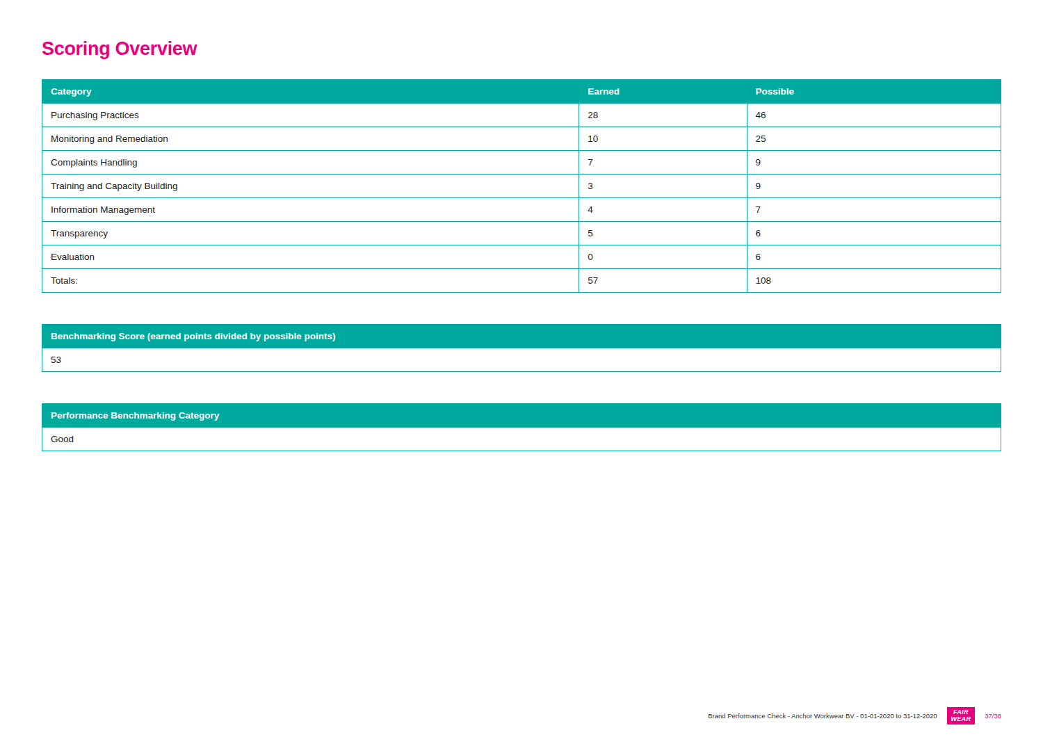Scoring Overview
| Category | Earned | Possible |
| --- | --- | --- |
| Purchasing Practices | 28 | 46 |
| Monitoring and Remediation | 10 | 25 |
| Complaints Handling | 7 | 9 |
| Training and Capacity Building | 3 | 9 |
| Information Management | 4 | 7 |
| Transparency | 5 | 6 |
| Evaluation | 0 | 6 |
| Totals: | 57 | 108 |
| Benchmarking Score (earned points divided by possible points) |
| --- |
| 53 |
| Performance Benchmarking Category |
| --- |
| Good |
Brand Performance Check - Anchor Workwear BV - 01-01-2020 to 31-12-2020 FAIR
WEAR 37/38